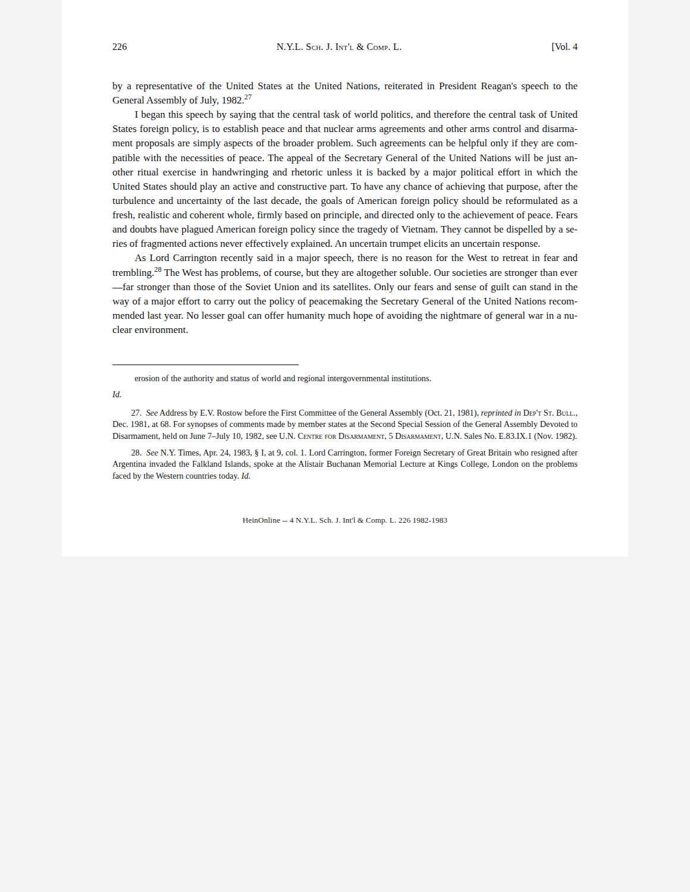226 N.Y.L. Sch. J. Int'l & Comp. L. [Vol. 4
by a representative of the United States at the United Nations, reiterated in President Reagan's speech to the General Assembly of July, 1982.27
I began this speech by saying that the central task of world politics, and therefore the central task of United States foreign policy, is to establish peace and that nuclear arms agreements and other arms control and disarmament proposals are simply aspects of the broader problem. Such agreements can be helpful only if they are compatible with the necessities of peace. The appeal of the Secretary General of the United Nations will be just another ritual exercise in handwringing and rhetoric unless it is backed by a major political effort in which the United States should play an active and constructive part. To have any chance of achieving that purpose, after the turbulence and uncertainty of the last decade, the goals of American foreign policy should be reformulated as a fresh, realistic and coherent whole, firmly based on principle, and directed only to the achievement of peace. Fears and doubts have plagued American foreign policy since the tragedy of Vietnam. They cannot be dispelled by a series of fragmented actions never effectively explained. An uncertain trumpet elicits an uncertain response.
As Lord Carrington recently said in a major speech, there is no reason for the West to retreat in fear and trembling.28 The West has problems, of course, but they are altogether soluble. Our societies are stronger than ever—far stronger than those of the Soviet Union and its satellites. Only our fears and sense of guilt can stand in the way of a major effort to carry out the policy of peacemaking the Secretary General of the United Nations recommended last year. No lesser goal can offer humanity much hope of avoiding the nightmare of general war in a nuclear environment.
erosion of the authority and status of world and regional intergovernmental institutions.
Id.
27. See Address by E.V. Rostow before the First Committee of the General Assembly (Oct. 21, 1981), reprinted in Dep't St. Bull., Dec. 1981, at 68. For synopses of comments made by member states at the Second Special Session of the General Assembly Devoted to Disarmament, held on June 7–July 10, 1982, see U.N. Centre for Disarmament, 5 Disarmament, U.N. Sales No. E.83.IX.1 (Nov. 1982).
28. See N.Y. Times, Apr. 24, 1983, § I, at 9, col. 1. Lord Carrington, former Foreign Secretary of Great Britain who resigned after Argentina invaded the Falkland Islands, spoke at the Alistair Buchanan Memorial Lecture at Kings College, London on the problems faced by the Western countries today. Id.
HeinOnline -- 4 N.Y.L. Sch. J. Int'l & Comp. L. 226 1982-1983